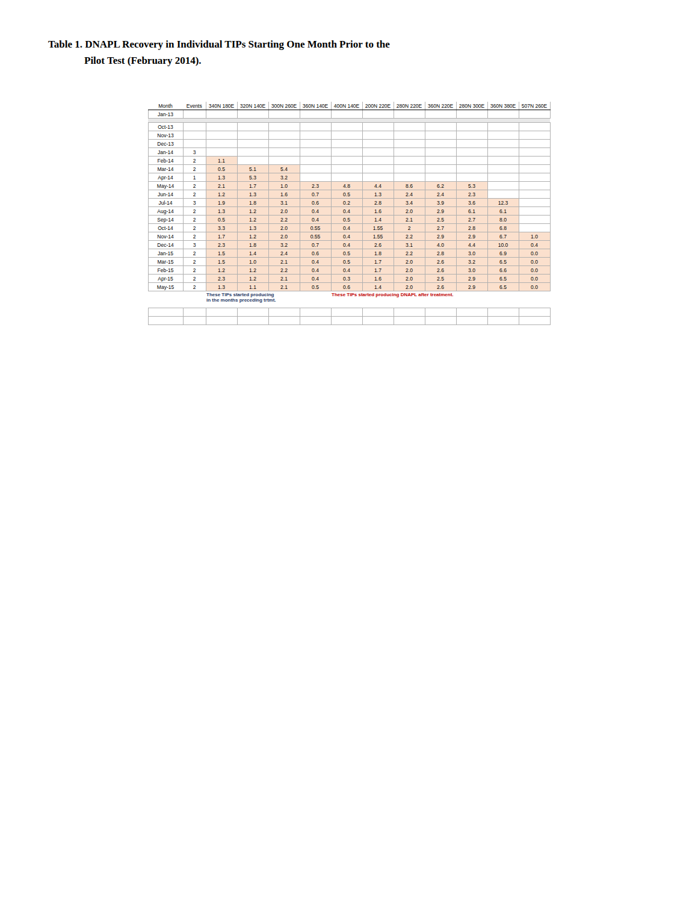Table 1. DNAPL Recovery in Individual TIPs Starting One Month Prior to the Pilot Test (February 2014).
| Month | Events | 340N 180E | 320N 140E | 300N 260E | 360N 140E | 400N 140E | 200N 220E | 280N 220E | 360N 220E | 280N 300E | 360N 380E | 507N 260E |
| --- | --- | --- | --- | --- | --- | --- | --- | --- | --- | --- | --- | --- |
| Jan-13 | | | | | | | | | | | | |
| Oct-13 | | | | | | | | | | | | |
| Nov-13 | | | | | | | | | | | | |
| Dec-13 | | | | | | | | | | | | |
| Jan-14 | 3 | | | | | | | | | | | |
| Feb-14 | 2 | 1.1 | | | | | | | | | | |
| Mar-14 | 2 | 0.5 | 5.1 | 5.4 | | | | | | | | |
| Apr-14 | 1 | 1.3 | 5.3 | 3.2 | | | | | | | | |
| May-14 | 2 | 2.1 | 1.7 | 1.0 | 2.3 | 4.8 | 4.4 | 8.6 | 6.2 | 5.3 | | |
| Jun-14 | 2 | 1.2 | 1.3 | 1.6 | 0.7 | 0.5 | 1.3 | 2.4 | 2.4 | 2.3 | | |
| Jul-14 | 3 | 1.9 | 1.8 | 3.1 | 0.6 | 0.2 | 2.8 | 3.4 | 3.9 | 3.6 | 12.3 | |
| Aug-14 | 2 | 1.3 | 1.2 | 2.0 | 0.4 | 0.4 | 1.6 | 2.0 | 2.9 | 6.1 | 6.1 | |
| Sep-14 | 2 | 0.5 | 1.2 | 2.2 | 0.4 | 0.5 | 1.4 | 2.1 | 2.5 | 2.7 | 8.0 | |
| Oct-14 | 2 | 3.3 | 1.3 | 2.0 | 0.55 | 0.4 | 1.55 | 2 | 2.7 | 2.8 | 6.8 | |
| Nov-14 | 2 | 1.7 | 1.2 | 2.0 | 0.55 | 0.4 | 1.55 | 2.2 | 2.9 | 2.9 | 6.7 | 1.0 |
| Dec-14 | 3 | 2.3 | 1.8 | 3.2 | 0.7 | 0.4 | 2.6 | 3.1 | 4.0 | 4.4 | 10.0 | 0.4 |
| Jan-15 | 2 | 1.5 | 1.4 | 2.4 | 0.6 | 0.5 | 1.8 | 2.2 | 2.8 | 3.0 | 6.9 | 0.0 |
| Mar-15 | 2 | 1.5 | 1.0 | 2.1 | 0.4 | 0.5 | 1.7 | 2.0 | 2.6 | 3.2 | 6.5 | 0.0 |
| Feb-15 | 2 | 1.2 | 1.2 | 2.2 | 0.4 | 0.4 | 1.7 | 2.0 | 2.6 | 3.0 | 6.6 | 0.0 |
| Apr-15 | 2 | 2.3 | 1.2 | 2.1 | 0.4 | 0.3 | 1.6 | 2.0 | 2.5 | 2.9 | 6.5 | 0.0 |
| May-15 | 2 | 1.3 | 1.1 | 2.1 | 0.5 | 0.6 | 1.4 | 2.0 | 2.6 | 2.9 | 6.5 | 0.0 |
| | | These TIPs started producing in the months preceding trtmt. | | These TIPs started producing DNAPL after treatment. | | |